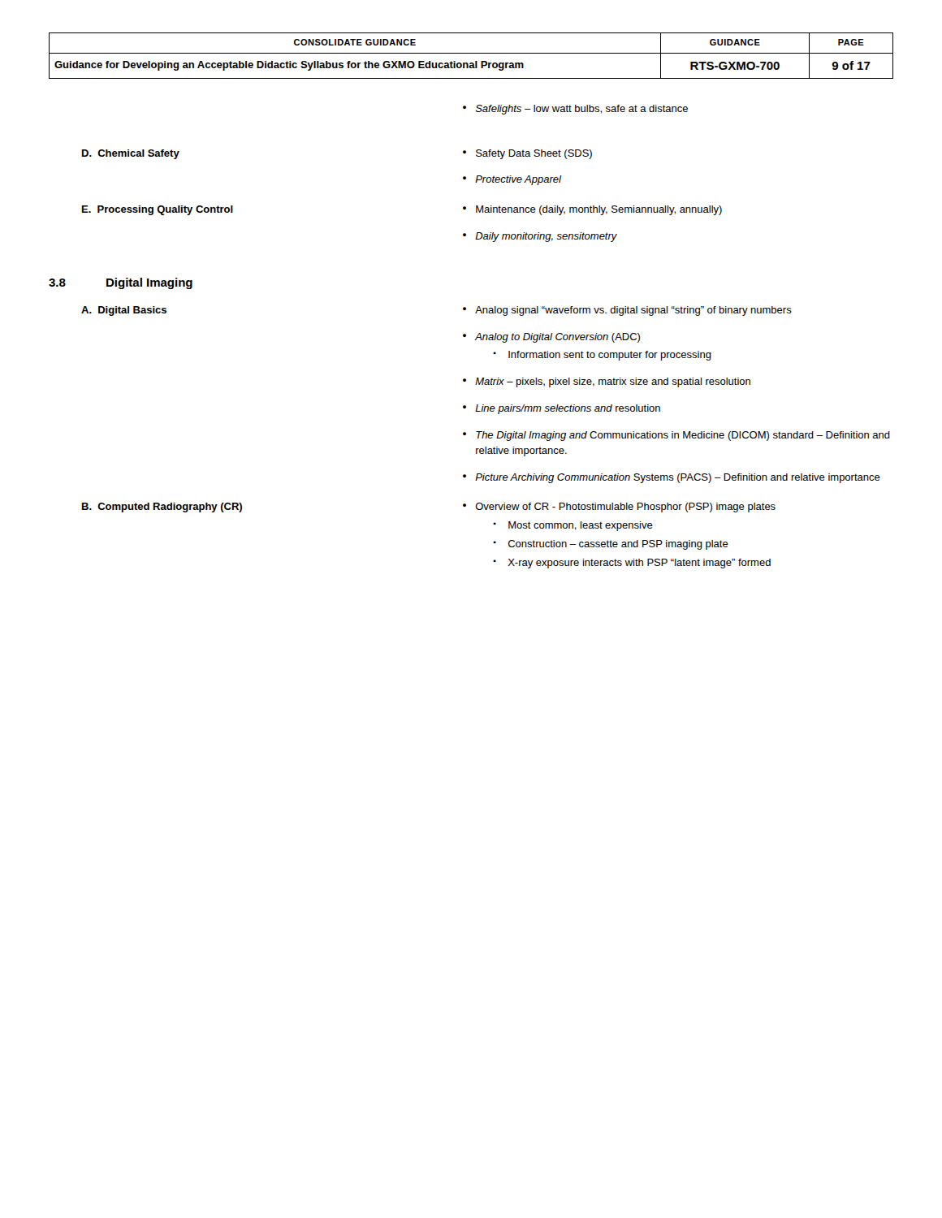| CONSOLIDATE GUIDANCE | GUIDANCE | PAGE |
| --- | --- | --- |
| Guidance for Developing an Acceptable Didactic Syllabus for the GXMO Educational Program | RTS-GXMO-700 | 9 of 17 |
Safelights – low watt bulbs, safe at a distance
D. Chemical Safety
Safety Data Sheet (SDS)
Protective Apparel
E. Processing Quality Control
Maintenance (daily, monthly, Semiannually, annually)
Daily monitoring, sensitometry
3.8 Digital Imaging
A. Digital Basics
Analog signal “waveform vs. digital signal “string” of binary numbers
Analog to Digital Conversion (ADC)
Information sent to computer for processing
Matrix – pixels, pixel size, matrix size and spatial resolution
Line pairs/mm selections and resolution
The Digital Imaging and Communications in Medicine (DICOM) standard – Definition and relative importance.
Picture Archiving Communication Systems (PACS) – Definition and relative importance
B. Computed Radiography (CR)
Overview of CR - Photostimulable Phosphor (PSP) image plates
Most common, least expensive
Construction – cassette and PSP imaging plate
X-ray exposure interacts with PSP “latent image” formed